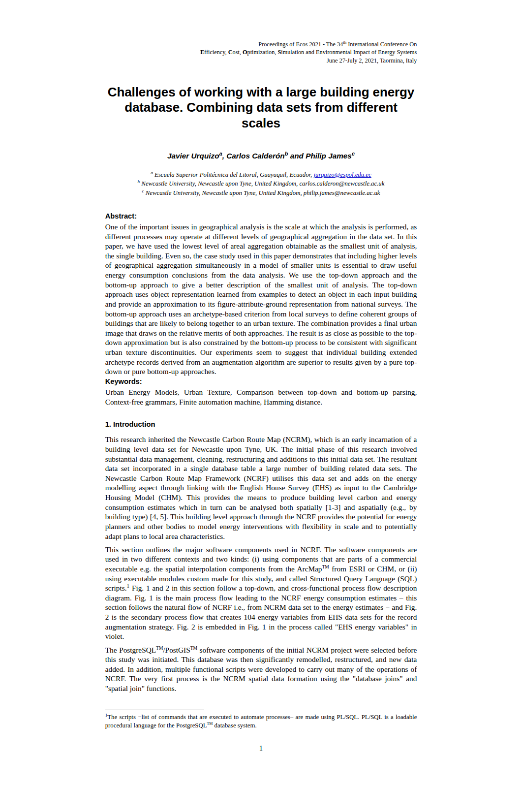Proceedings of Ecos 2021 - The 34th International Conference On
Efficiency, Cost, Optimization, Simulation and Environmental Impact of Energy Systems
June 27-July 2, 2021, Taormina, Italy
Challenges of working with a large building energy
database. Combining data sets from different scales
Javier Urquizoa, Carlos Calderónb and Philip Jamesc
a Escuela Superior Politécnica del Litoral, Guayaquil, Ecuador, jurquizo@espol.edu.ec
b Newcastle University, Newcastle upon Tyne, United Kingdom, carlos.calderon@newcastle.ac.uk
c Newcastle University, Newcastle upon Tyne, United Kingdom, philip.james@newcastle.ac.uk
Abstract:
One of the important issues in geographical analysis is the scale at which the analysis is performed, as different processes may operate at different levels of geographical aggregation in the data set. In this paper, we have used the lowest level of areal aggregation obtainable as the smallest unit of analysis, the single building. Even so, the case study used in this paper demonstrates that including higher levels of geographical aggregation simultaneously in a model of smaller units is essential to draw useful energy consumption conclusions from the data analysis. We use the top-down approach and the bottom-up approach to give a better description of the smallest unit of analysis. The top-down approach uses object representation learned from examples to detect an object in each input building and provide an approximation to its figure-attribute-ground representation from national surveys. The bottom-up approach uses an archetype-based criterion from local surveys to define coherent groups of buildings that are likely to belong together to an urban texture. The combination provides a final urban image that draws on the relative merits of both approaches. The result is as close as possible to the top-down approximation but is also constrained by the bottom-up process to be consistent with significant urban texture discontinuities. Our experiments seem to suggest that individual building extended archetype records derived from an augmentation algorithm are superior to results given by a pure top-down or pure bottom-up approaches.
Keywords:
Urban Energy Models, Urban Texture, Comparison between top-down and bottom-up parsing, Context-free grammars, Finite automation machine, Hamming distance.
1. Introduction
This research inherited the Newcastle Carbon Route Map (NCRM), which is an early incarnation of a building level data set for Newcastle upon Tyne, UK. The initial phase of this research involved substantial data management, cleaning, restructuring and additions to this initial data set. The resultant data set incorporated in a single database table a large number of building related data sets. The Newcastle Carbon Route Map Framework (NCRF) utilises this data set and adds on the energy modelling aspect through linking with the English House Survey (EHS) as input to the Cambridge Housing Model (CHM). This provides the means to produce building level carbon and energy consumption estimates which in turn can be analysed both spatially [1-3] and aspatially (e.g., by building type) [4, 5]. This building level approach through the NCRF provides the potential for energy planners and other bodies to model energy interventions with flexibility in scale and to potentially adapt plans to local area characteristics.
This section outlines the major software components used in NCRF. The software components are used in two different contexts and two kinds: (i) using components that are parts of a commercial executable e.g. the spatial interpolation components from the ArcMapTM from ESRI or CHM, or (ii) using executable modules custom made for this study, and called Structured Query Language (SQL) scripts.1 Fig. 1 and 2 in this section follow a top-down, and cross-functional process flow description diagram. Fig. 1 is the main process flow leading to the NCRF energy consumption estimates – this section follows the natural flow of NCRF i.e., from NCRM data set to the energy estimates − and Fig. 2 is the secondary process flow that creates 104 energy variables from EHS data sets for the record augmentation strategy. Fig. 2 is embedded in Fig. 1 in the process called "EHS energy variables" in violet.
The PostgreSQLTM/PostGISTM software components of the initial NCRM project were selected before this study was initiated. This database was then significantly remodelled, restructured, and new data added. In addition, multiple functional scripts were developed to carry out many of the operations of NCRF. The very first process is the NCRM spatial data formation using the "database joins" and "spatial join" functions.
1The scripts −list of commands that are executed to automate processes– are made using PL/SQL. PL/SQL is a loadable procedural language for the PostgreSQLTM database system.
1